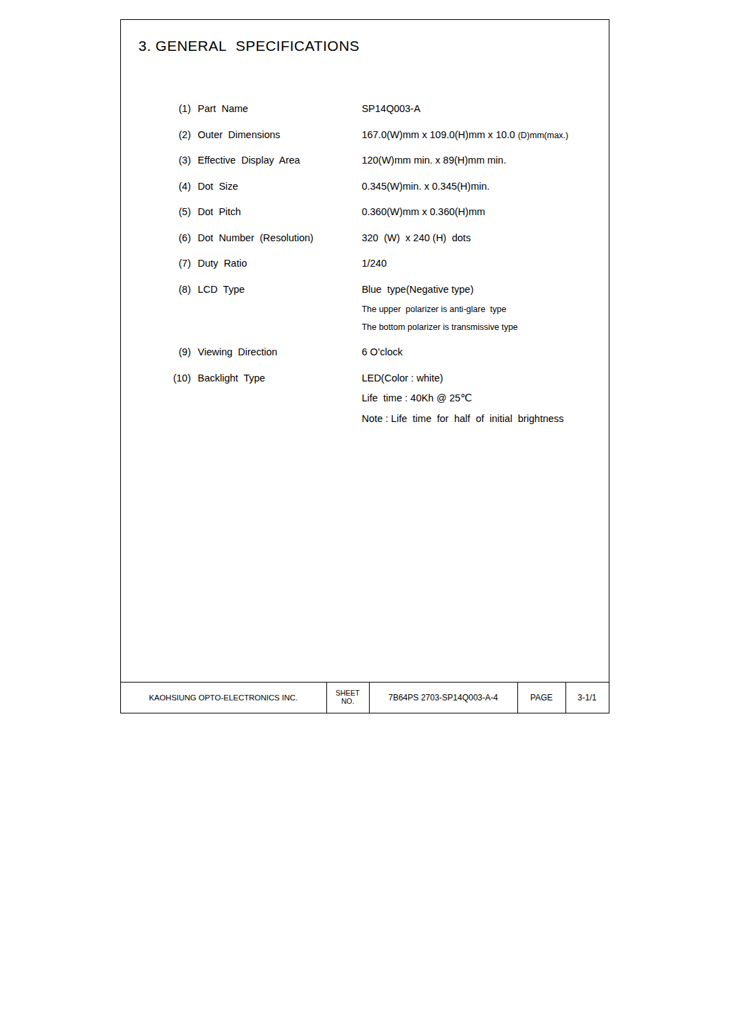3. GENERAL SPECIFICATIONS
| (1) | Part Name | SP14Q003-A |
| (2) | Outer Dimensions | 167.0(W)mm x 109.0(H)mm x 10.0 (D)mm(max.) |
| (3) | Effective Display Area | 120(W)mm min. x 89(H)mm min. |
| (4) | Dot Size | 0.345(W)min. x 0.345(H)min. |
| (5) | Dot Pitch | 0.360(W)mm x 0.360(H)mm |
| (6) | Dot Number (Resolution) | 320 (W) x 240 (H) dots |
| (7) | Duty Ratio | 1/240 |
| (8) | LCD Type | Blue type(Negative type) The upper polarizer is anti-glare type The bottom polarizer is transmissive type |
| (9) | Viewing Direction | 6 O’clock |
| (10) | Backlight Type | LED(Color : white) Life time : 40Kh @ 25℃ Note : Life time for half of initial brightness |
KAOHSIUNG OPTO-ELECTRONICS INC.
SHEET NO.
7B64PS 2703-SP14Q003-A-4
PAGE
3-1/1